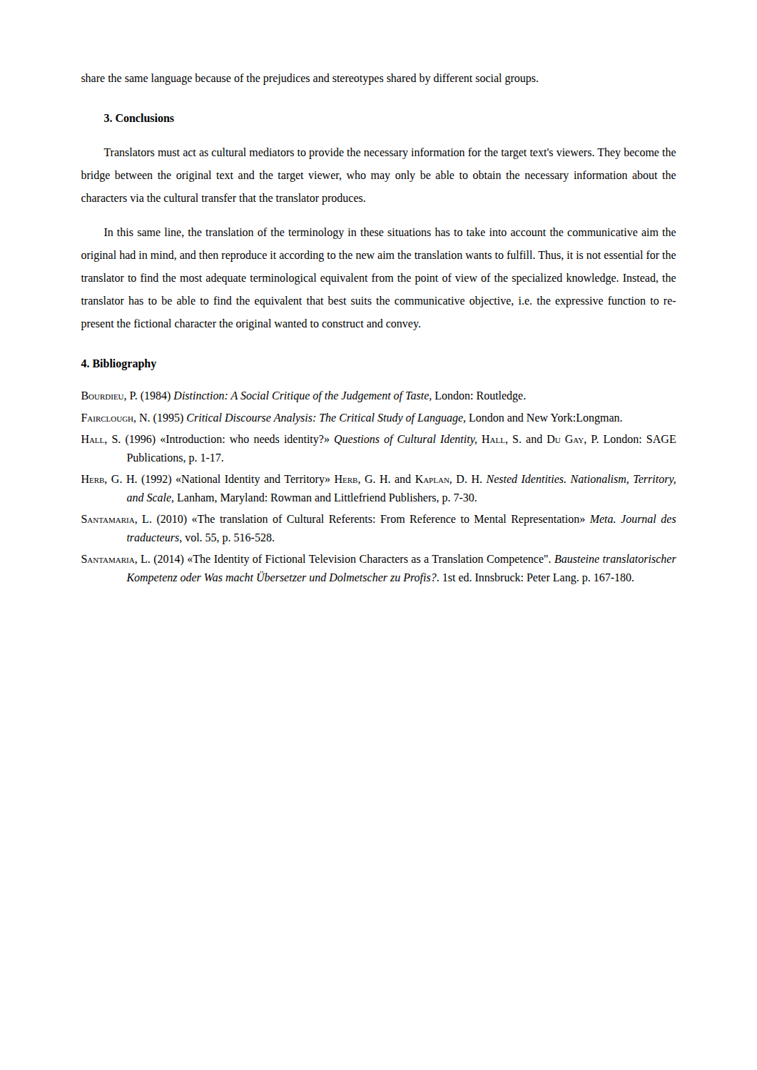share the same language because of the prejudices and stereotypes shared by different social groups.
3. Conclusions
Translators must act as cultural mediators to provide the necessary information for the target text's viewers. They become the bridge between the original text and the target viewer, who may only be able to obtain the necessary information about the characters via the cultural transfer that the translator produces.
In this same line, the translation of the terminology in these situations has to take into account the communicative aim the original had in mind, and then reproduce it according to the new aim the translation wants to fulfill. Thus, it is not essential for the translator to find the most adequate terminological equivalent from the point of view of the specialized knowledge. Instead, the translator has to be able to find the equivalent that best suits the communicative objective, i.e. the expressive function to re-present the fictional character the original wanted to construct and convey.
4. Bibliography
Bourdieu, P. (1984) Distinction: A Social Critique of the Judgement of Taste, London: Routledge.
Fairclough, N. (1995) Critical Discourse Analysis: The Critical Study of Language, London and New York:Longman.
Hall, S. (1996) «Introduction: who needs identity?» Questions of Cultural Identity, Hall, S. and Du Gay, P. London: SAGE Publications, p. 1-17.
Herb, G. H. (1992) «National Identity and Territory» Herb, G. H. and Kaplan, D. H. Nested Identities. Nationalism, Territory, and Scale, Lanham, Maryland: Rowman and Littlefriend Publishers, p. 7-30.
Santamaria, L. (2010) «The translation of Cultural Referents: From Reference to Mental Representation» Meta. Journal des traducteurs, vol. 55, p. 516-528.
Santamaria, L. (2014) «The Identity of Fictional Television Characters as a Translation Competence". Bausteine translatorischer Kompetenz oder Was macht Übersetzer und Dolmetscher zu Profis?. 1st ed. Innsbruck: Peter Lang. p. 167-180.